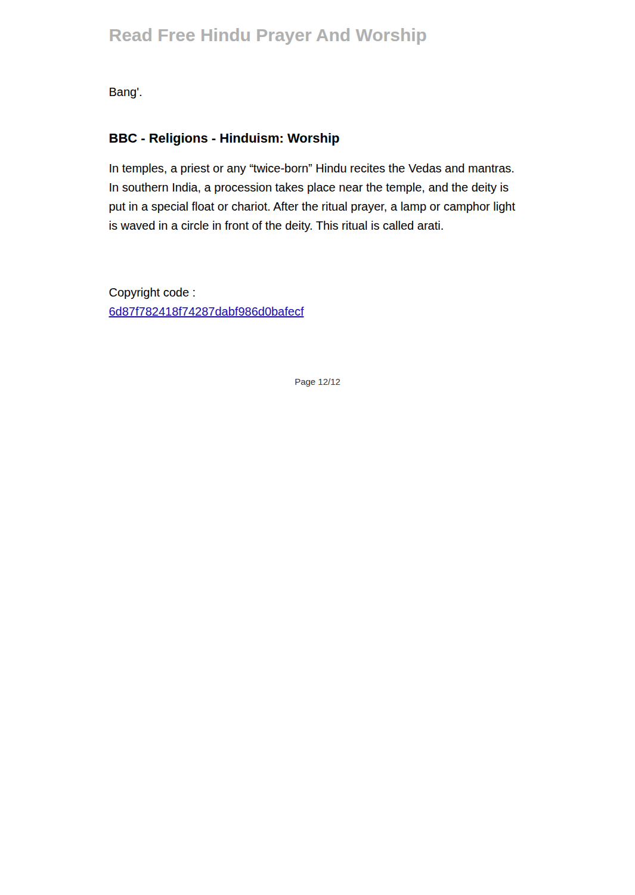Read Free Hindu Prayer And Worship
Bang'.
BBC - Religions - Hinduism: Worship
In temples, a priest or any “twice-born” Hindu recites the Vedas and mantras. In southern India, a procession takes place near the temple, and the deity is put in a special float or chariot. After the ritual prayer, a lamp or camphor light is waved in a circle in front of the deity. This ritual is called arati.
Copyright code :
6d87f782418f74287dabf986d0bafecf
Page 12/12